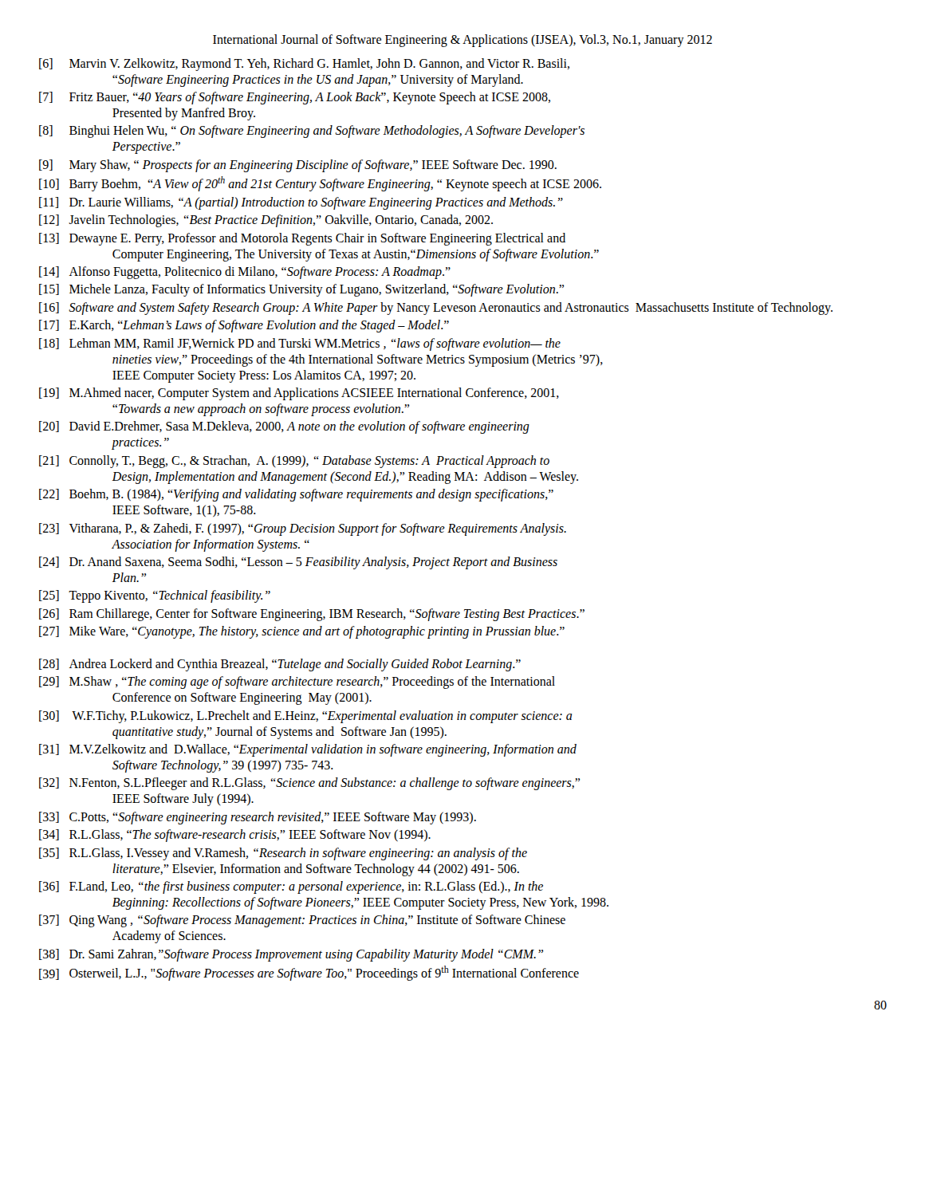International Journal of Software Engineering & Applications (IJSEA), Vol.3, No.1, January 2012
[6] Marvin V. Zelkowitz, Raymond T. Yeh, Richard G. Hamlet, John D. Gannon, and Victor R. Basili, “Software Engineering Practices in the US and Japan,” University of Maryland.
[7] Fritz Bauer, “40 Years of Software Engineering, A Look Back”, Keynote Speech at ICSE 2008, Presented by Manfred Broy.
[8] Binghui Helen Wu, “ On Software Engineering and Software Methodologies, A Software Developer's Perspective.”
[9] Mary Shaw, “ Prospects for an Engineering Discipline of Software,” IEEE Software Dec. 1990.
[10] Barry Boehm, “A View of 20th and 21st Century Software Engineering, “ Keynote speech at ICSE 2006.
[11] Dr. Laurie Williams, “A (partial) Introduction to Software Engineering Practices and Methods.”
[12] Javelin Technologies, “Best Practice Definition,” Oakville, Ontario, Canada, 2002.
[13] Dewayne E. Perry, Professor and Motorola Regents Chair in Software Engineering Electrical and Computer Engineering, The University of Texas at Austin,“Dimensions of Software Evolution.”
[14] Alfonso Fuggetta, Politecnico di Milano, “Software Process: A Roadmap.”
[15] Michele Lanza, Faculty of Informatics University of Lugano, Switzerland, “Software Evolution.”
[16] Software and System Safety Research Group: A White Paper by Nancy Leveson Aeronautics and Astronautics Massachusetts Institute of Technology.
[17] E.Karch, “Lehman’s Laws of Software Evolution and the Staged – Model.”
[18] Lehman MM, Ramil JF,Wernick PD and Turski WM.Metrics , “laws of software evolution— the nineties view,” Proceedings of the 4th International Software Metrics Symposium (Metrics ’97), IEEE Computer Society Press: Los Alamitos CA, 1997; 20.
[19] M.Ahmed nacer, Computer System and Applications ACSIEEE International Conference, 2001, “Towards a new approach on software process evolution.”
[20] David E.Drehmer, Sasa M.Dekleva, 2000, A note on the evolution of software engineering practices.”
[21] Connolly, T., Begg, C., & Strachan, A. (1999), “ Database Systems: A Practical Approach to Design, Implementation and Management (Second Ed.),” Reading MA: Addison – Wesley.
[22] Boehm, B. (1984), “Verifying and validating software requirements and design specifications,” IEEE Software, 1(1), 75-88.
[23] Vitharana, P., & Zahedi, F. (1997), “Group Decision Support for Software Requirements Analysis. Association for Information Systems. “
[24] Dr. Anand Saxena, Seema Sodhi, “Lesson – 5 Feasibility Analysis, Project Report and Business Plan.”
[25] Teppo Kivento, “Technical feasibility.”
[26] Ram Chillarege, Center for Software Engineering, IBM Research, “Software Testing Best Practices.”
[27] Mike Ware, “Cyanotype, The history, science and art of photographic printing in Prussian blue.”
[28] Andrea Lockerd and Cynthia Breazeal, “Tutelage and Socially Guided Robot Learning.”
[29] M.Shaw , “The coming age of software architecture research,” Proceedings of the International Conference on Software Engineering May (2001).
[30] W.F.Tichy, P.Lukowicz, L.Prechelt and E.Heinz, “Experimental evaluation in computer science: a quantitative study,” Journal of Systems and Software Jan (1995).
[31] M.V.Zelkowitz and D.Wallace, “Experimental validation in software engineering, Information and Software Technology,” 39 (1997) 735- 743.
[32] N.Fenton, S.L.Pfleeger and R.L.Glass, “Science and Substance: a challenge to software engineers,” IEEE Software July (1994).
[33] C.Potts, “Software engineering research revisited,” IEEE Software May (1993).
[34] R.L.Glass, “The software-research crisis,” IEEE Software Nov (1994).
[35] R.L.Glass, I.Vessey and V.Ramesh, “Research in software engineering: an analysis of the literature,” Elsevier, Information and Software Technology 44 (2002) 491- 506.
[36] F.Land, Leo, “the first business computer: a personal experience, in: R.L.Glass (Ed.)., In the Beginning: Recollections of Software Pioneers,” IEEE Computer Society Press, New York, 1998.
[37] Qing Wang , “Software Process Management: Practices in China,” Institute of Software Chinese Academy of Sciences.
[38] Dr. Sami Zahran,”Software Process Improvement using Capability Maturity Model “CMM.”
[39] Osterweil, L.J., "Software Processes are Software Too," Proceedings of 9th International Conference
80